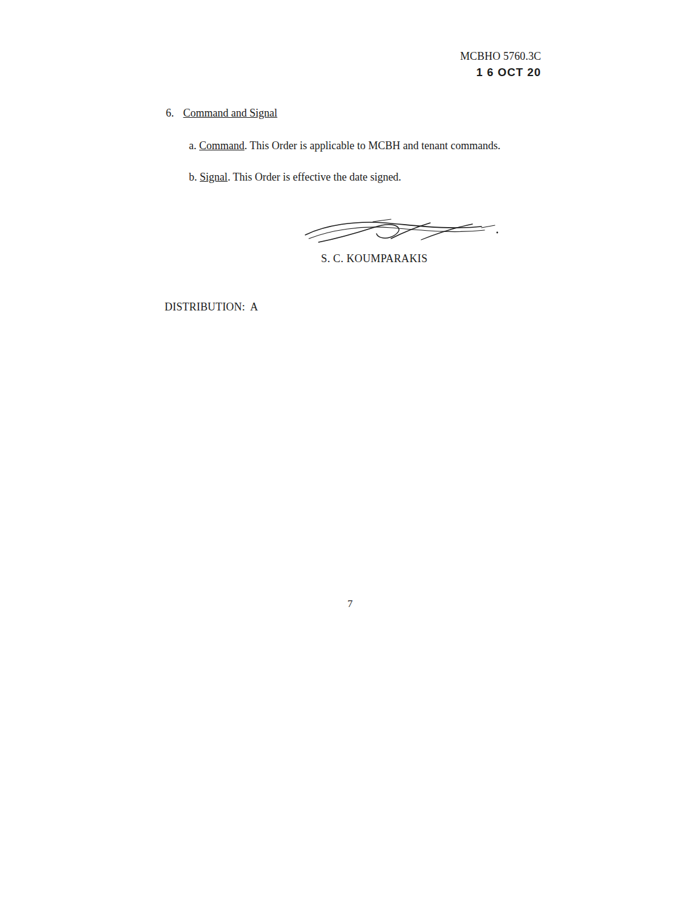MCBHO 5760.3C 1 6 OCT 20
6. Command and Signal
a. Command. This Order is applicable to MCBH and tenant commands.
b. Signal. This Order is effective the date signed.
S. C. KOUMPARAKIS
DISTRIBUTION: A
7